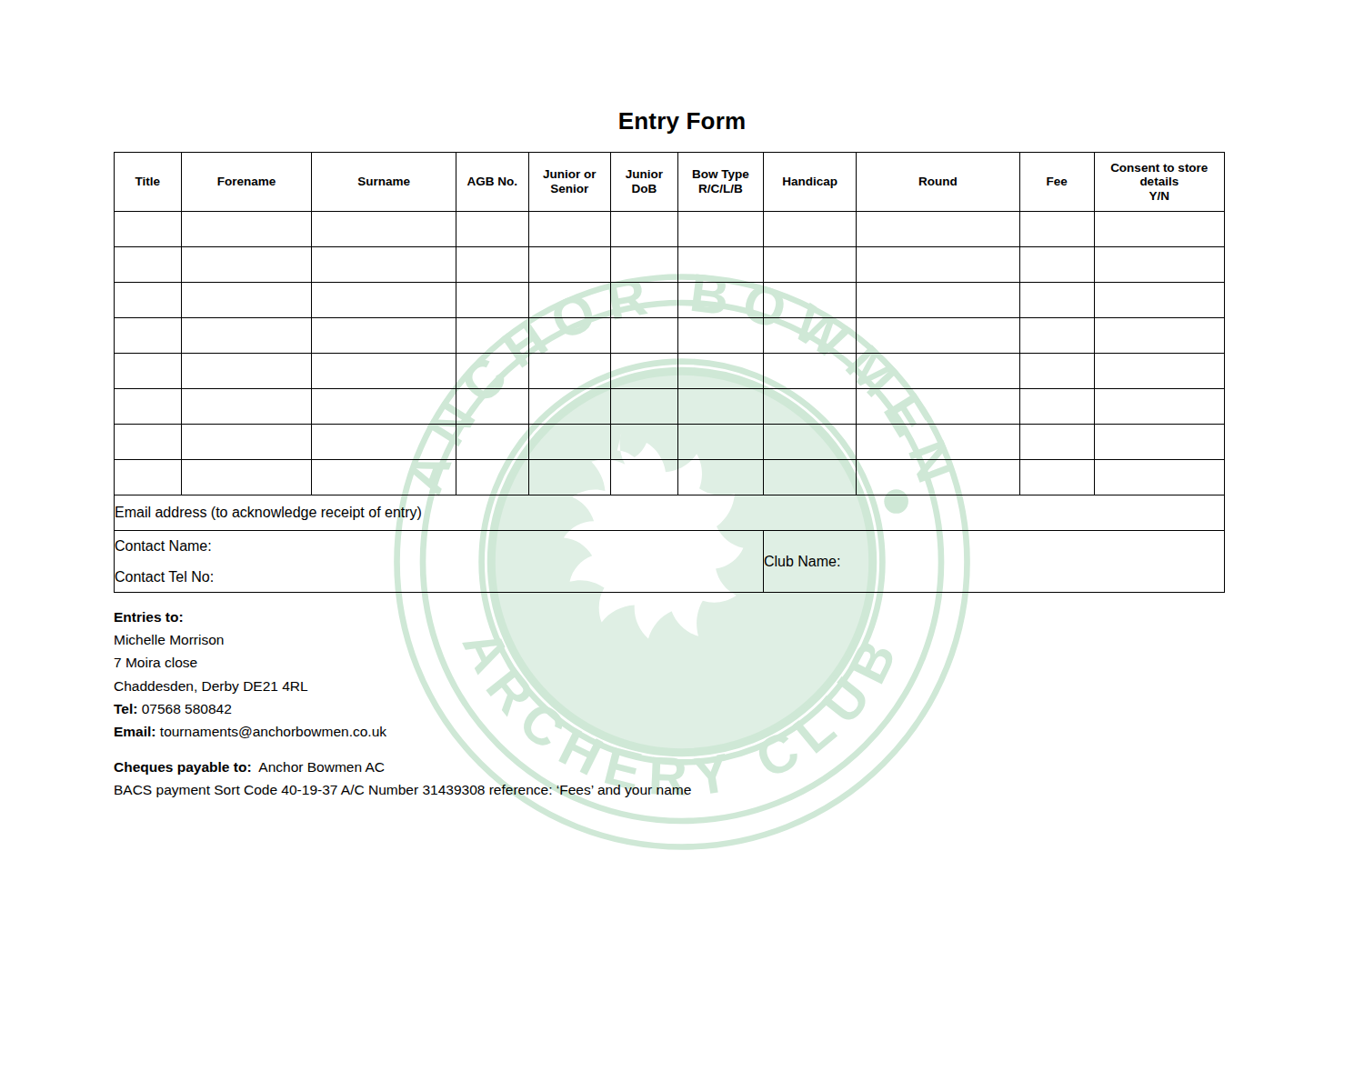ANCHOR BOWMEN ARCHERY CLUB
Entry Form
| Title | Forename | Surname | AGB No. | Junior or Senior | Junior DoB | Bow Type R/C/L/B | Handicap | Round | Fee | Consent to store details Y/N |
| --- | --- | --- | --- | --- | --- | --- | --- | --- | --- | --- |
| Email address (to acknowledge receipt of entry) |
| Contact Name: Contact Tel No: | Club Name: |
Entries to:
Michelle Morrison
7 Moira close
Chaddesden, Derby DE21 4RL
Tel: 07568 580842
Email: tournaments@anchorbowmen.co.uk
Cheques payable to: Anchor Bowmen AC
BACS payment Sort Code 40-19-37 A/C Number 31439308 reference: ‘Fees’ and your name